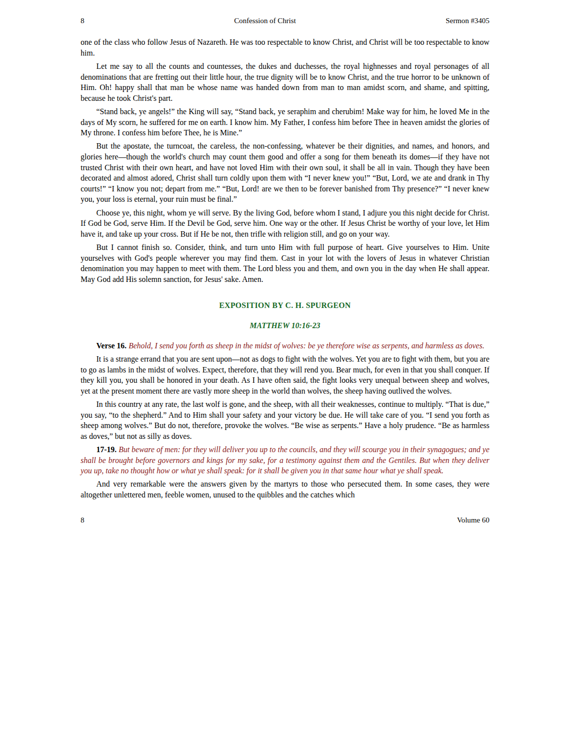8 Confession of Christ Sermon #3405
one of the class who follow Jesus of Nazareth. He was too respectable to know Christ, and Christ will be too respectable to know him.
Let me say to all the counts and countesses, the dukes and duchesses, the royal highnesses and royal personages of all denominations that are fretting out their little hour, the true dignity will be to know Christ, and the true horror to be unknown of Him. Oh! happy shall that man be whose name was handed down from man to man amidst scorn, and shame, and spitting, because he took Christ's part.
“Stand back, ye angels!” the King will say, “Stand back, ye seraphim and cherubim! Make way for him, he loved Me in the days of My scorn, he suffered for me on earth. I know him. My Father, I confess him before Thee in heaven amidst the glories of My throne. I confess him before Thee, he is Mine.”
But the apostate, the turncoat, the careless, the non-confessing, whatever be their dignities, and names, and honors, and glories here—though the world's church may count them good and offer a song for them beneath its domes—if they have not trusted Christ with their own heart, and have not loved Him with their own soul, it shall be all in vain. Though they have been decorated and almost adored, Christ shall turn coldly upon them with “I never knew you!” “But, Lord, we ate and drank in Thy courts!” “I know you not; depart from me.” “But, Lord! are we then to be forever banished from Thy presence?” “I never knew you, your loss is eternal, your ruin must be final.”
Choose ye, this night, whom ye will serve. By the living God, before whom I stand, I adjure you this night decide for Christ. If God be God, serve Him. If the Devil be God, serve him. One way or the other. If Jesus Christ be worthy of your love, let Him have it, and take up your cross. But if He be not, then trifle with religion still, and go on your way.
But I cannot finish so. Consider, think, and turn unto Him with full purpose of heart. Give yourselves to Him. Unite yourselves with God's people wherever you may find them. Cast in your lot with the lovers of Jesus in whatever Christian denomination you may happen to meet with them. The Lord bless you and them, and own you in the day when He shall appear. May God add His solemn sanction, for Jesus' sake. Amen.
EXPOSITION BY C. H. SPURGEON
MATTHEW 10:16-23
Verse 16. Behold, I send you forth as sheep in the midst of wolves: be ye therefore wise as serpents, and harmless as doves.
It is a strange errand that you are sent upon—not as dogs to fight with the wolves. Yet you are to fight with them, but you are to go as lambs in the midst of wolves. Expect, therefore, that they will rend you. Bear much, for even in that you shall conquer. If they kill you, you shall be honored in your death. As I have often said, the fight looks very unequal between sheep and wolves, yet at the present moment there are vastly more sheep in the world than wolves, the sheep having outlived the wolves.
In this country at any rate, the last wolf is gone, and the sheep, with all their weaknesses, continue to multiply. “That is due,” you say, “to the shepherd.” And to Him shall your safety and your victory be due. He will take care of you. “I send you forth as sheep among wolves.” But do not, therefore, provoke the wolves. “Be wise as serpents.” Have a holy prudence. “Be as harmless as doves,” but not as silly as doves.
17-19. But beware of men: for they will deliver you up to the councils, and they will scourge you in their synagogues; and ye shall be brought before governors and kings for my sake, for a testimony against them and the Gentiles. But when they deliver you up, take no thought how or what ye shall speak: for it shall be given you in that same hour what ye shall speak.
And very remarkable were the answers given by the martyrs to those who persecuted them. In some cases, they were altogether unlettered men, feeble women, unused to the quibbles and the catches which
8 Volume 60